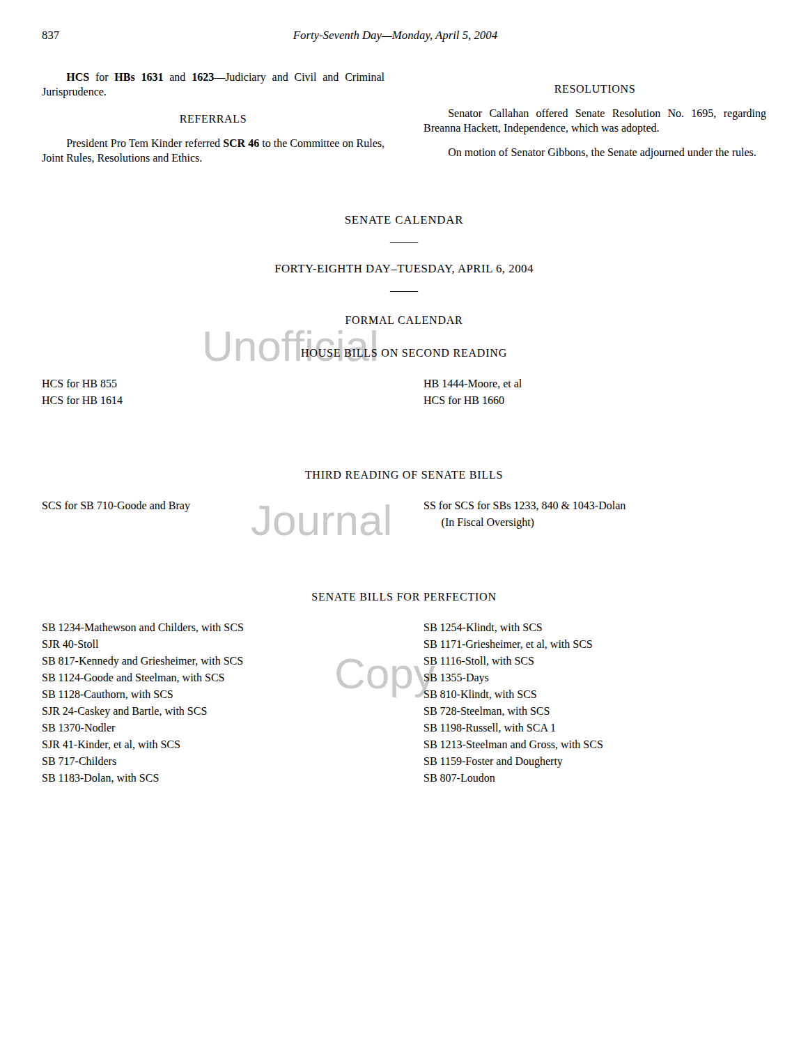837 Forty-Seventh Day—Monday, April 5, 2004
HCS for HBs 1631 and 1623—Judiciary and Civil and Criminal Jurisprudence.
REFERRALS
President Pro Tem Kinder referred SCR 46 to the Committee on Rules, Joint Rules, Resolutions and Ethics.
RESOLUTIONS
Senator Callahan offered Senate Resolution No. 1695, regarding Breanna Hackett, Independence, which was adopted.
On motion of Senator Gibbons, the Senate adjourned under the rules.
Unofficial
Journal
Copy
SENATE CALENDAR
FORTY-EIGHTH DAY–TUESDAY, APRIL 6, 2004
FORMAL CALENDAR
HOUSE BILLS ON SECOND READING
HCS for HB 855
HCS for HB 1614
HB 1444-Moore, et al
HCS for HB 1660
THIRD READING OF SENATE BILLS
SCS for SB 710-Goode and Bray
SS for SCS for SBs 1233, 840 & 1043-Dolan
(In Fiscal Oversight)
SENATE BILLS FOR PERFECTION
SB 1234-Mathewson and Childers, with SCS
SJR 40-Stoll
SB 817-Kennedy and Griesheimer, with SCS
SB 1124-Goode and Steelman, with SCS
SB 1128-Cauthorn, with SCS
SJR 24-Caskey and Bartle, with SCS
SB 1370-Nodler
SJR 41-Kinder, et al, with SCS
SB 717-Childers
SB 1183-Dolan, with SCS
SB 1254-Klindt, with SCS
SB 1171-Griesheimer, et al, with SCS
SB 1116-Stoll, with SCS
SB 1355-Days
SB 810-Klindt, with SCS
SB 728-Steelman, with SCS
SB 1198-Russell, with SCA 1
SB 1213-Steelman and Gross, with SCS
SB 1159-Foster and Dougherty
SB 807-Loudon